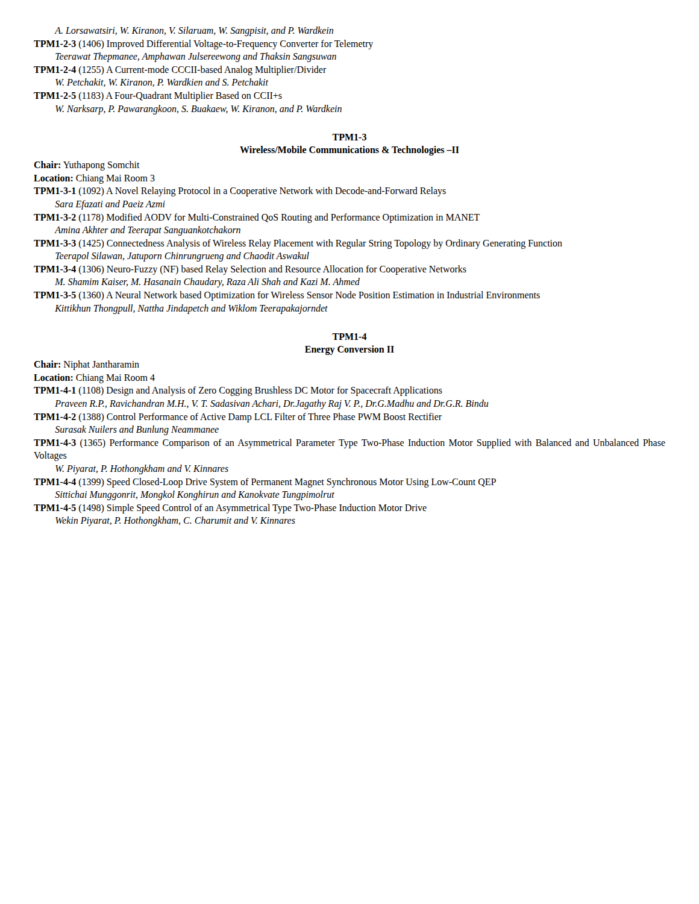A. Lorsawatsiri, W. Kiranon, V. Silaruam, W. Sangpisit, and P. Wardkein
TPM1-2-3 (1406) Improved Differential Voltage-to-Frequency Converter for Telemetry
Teerawat Thepmanee, Amphawan Julsereewong and Thaksin Sangsuwan
TPM1-2-4 (1255) A Current-mode CCCII-based Analog Multiplier/Divider
W. Petchakit, W. Kiranon, P. Wardkien and S. Petchakit
TPM1-2-5 (1183) A Four-Quadrant Multiplier Based on CCII+s
W. Narksarp, P. Pawarangkoon, S. Buakaew, W. Kiranon, and P. Wardkein
TPM1-3
Wireless/Mobile Communications & Technologies –II
Chair: Yuthapong Somchit
Location: Chiang Mai Room 3
TPM1-3-1 (1092) A Novel Relaying Protocol in a Cooperative Network with Decode-and-Forward Relays
Sara Efazati and Paeiz Azmi
TPM1-3-2 (1178) Modified AODV for Multi-Constrained QoS Routing and Performance Optimization in MANET
Amina Akhter and Teerapat Sanguankotchakorn
TPM1-3-3 (1425) Connectedness Analysis of Wireless Relay Placement with Regular String Topology by Ordinary Generating Function
Teerapol Silawan, Jatuporn Chinrungrueng and Chaodit Aswakul
TPM1-3-4 (1306) Neuro-Fuzzy (NF) based Relay Selection and Resource Allocation for Cooperative Networks
M. Shamim Kaiser, M. Hasanain Chaudary, Raza Ali Shah and Kazi M. Ahmed
TPM1-3-5 (1360) A Neural Network based Optimization for Wireless Sensor Node Position Estimation in Industrial Environments
Kittikhun Thongpull, Nattha Jindapetch and Wiklom Teerapakajorndet
TPM1-4
Energy Conversion II
Chair: Niphat Jantharamin
Location: Chiang Mai Room 4
TPM1-4-1 (1108) Design and Analysis of Zero Cogging Brushless DC Motor for Spacecraft Applications
Praveen R.P., Ravichandran M.H., V. T. Sadasivan Achari, Dr.Jagathy Raj V. P., Dr.G.Madhu and Dr.G.R. Bindu
TPM1-4-2 (1388) Control Performance of Active Damp LCL Filter of Three Phase PWM Boost Rectifier
Surasak Nuilers and Bunlung Neammanee
TPM1-4-3 (1365) Performance Comparison of an Asymmetrical Parameter Type Two-Phase Induction Motor Supplied with Balanced and Unbalanced Phase Voltages
W. Piyarat, P. Hothongkham and V. Kinnares
TPM1-4-4 (1399) Speed Closed-Loop Drive System of Permanent Magnet Synchronous Motor Using Low-Count QEP
Sittichai Munggonrit, Mongkol Konghirun and Kanokvate Tungpimolrut
TPM1-4-5 (1498) Simple Speed Control of an Asymmetrical Type Two-Phase Induction Motor Drive
Wekin Piyarat, P. Hothongkham, C. Charumit and V. Kinnares